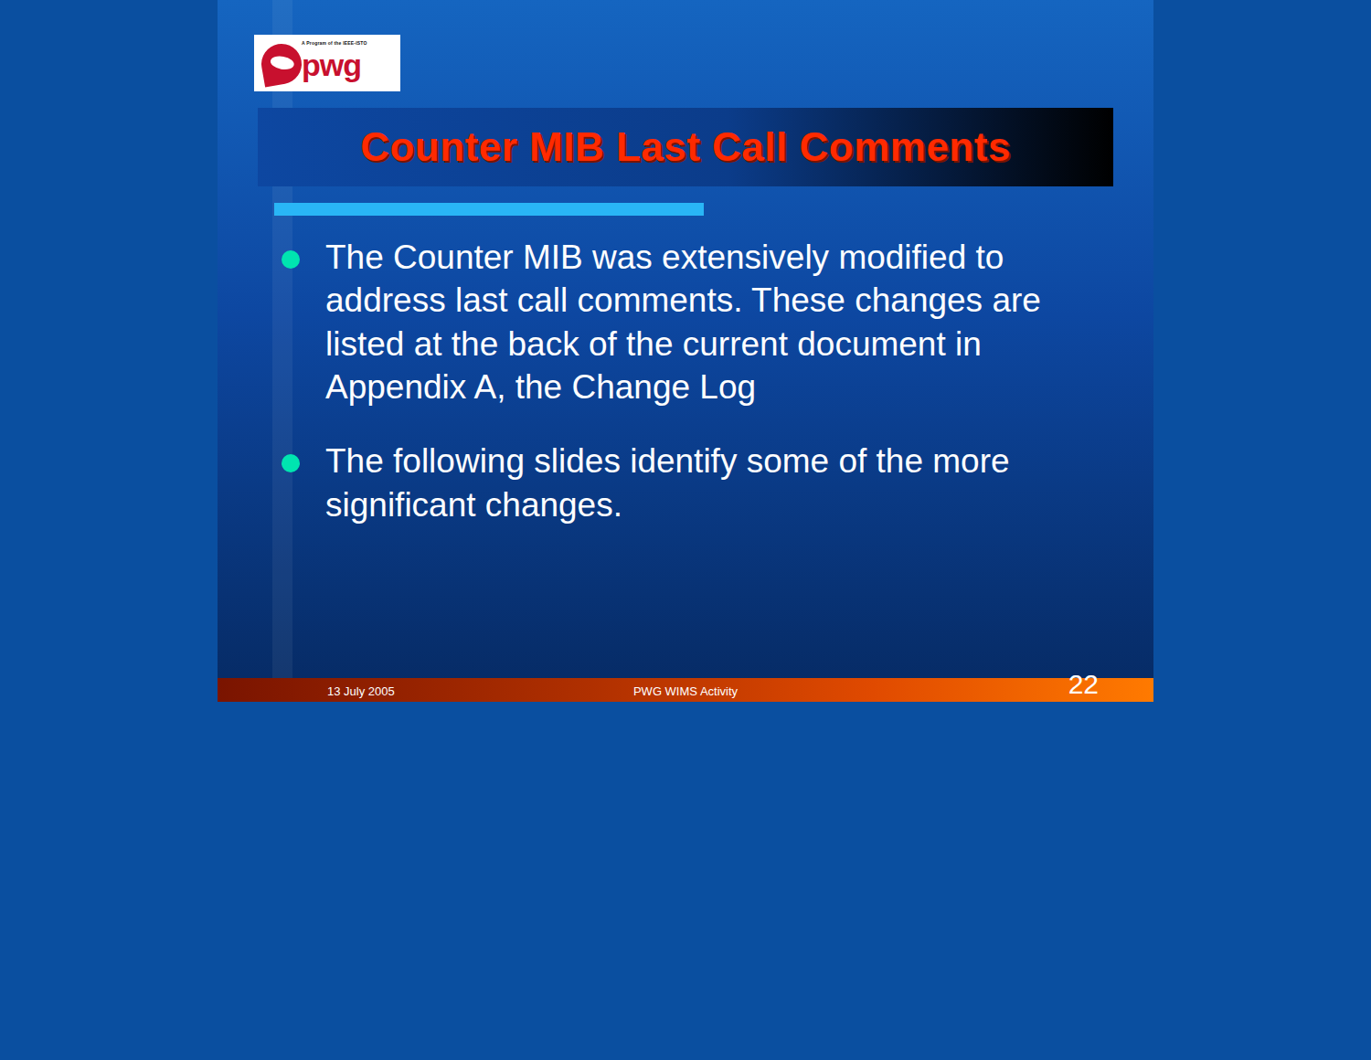A Program of the IEEE-ISTO
pwg
Counter MIB Last Call Comments
The Counter MIB was extensively modified to address last call comments. These changes are listed at the back of the current document in Appendix A, the Change Log
The following slides identify some of the more significant changes.
13 July 2005
PWG WIMS Activity
22